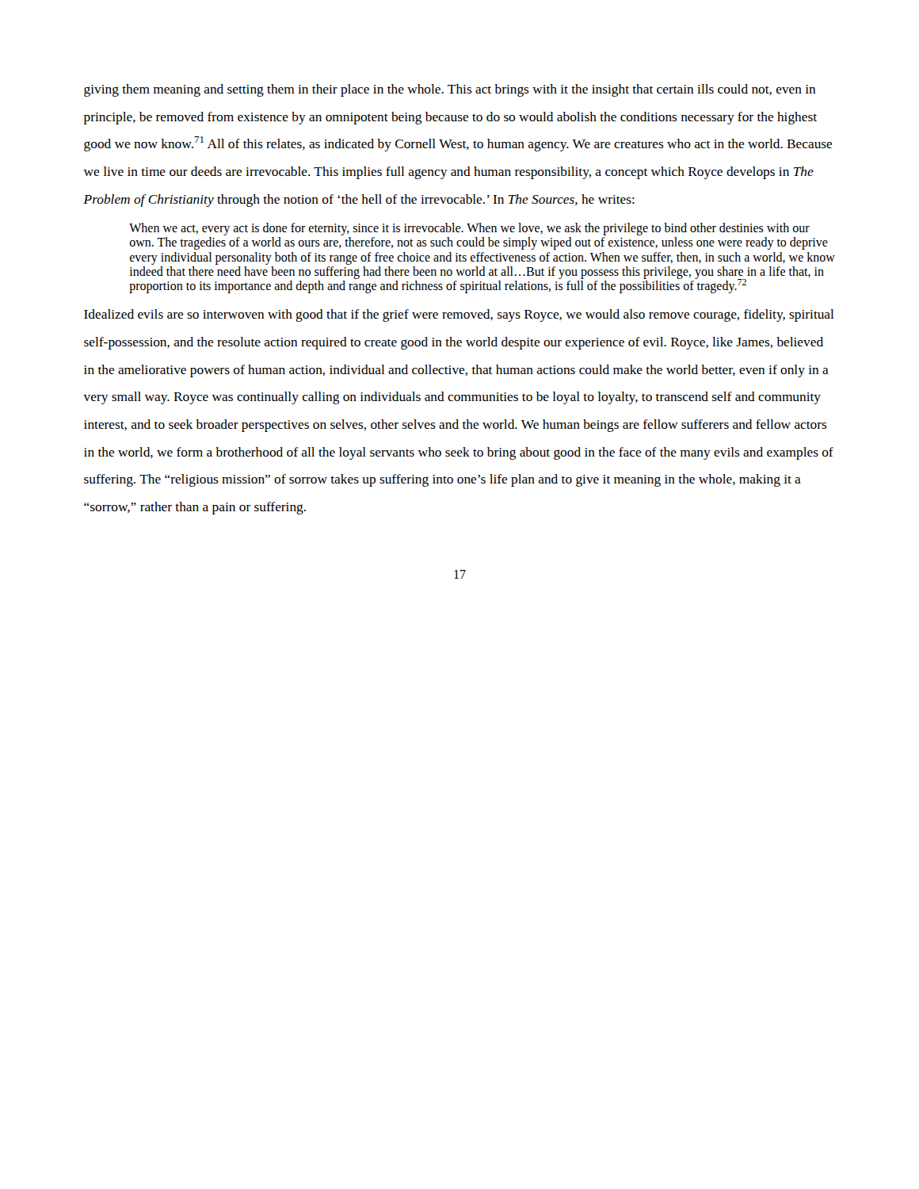giving them meaning and setting them in their place in the whole. This act brings with it the insight that certain ills could not, even in principle, be removed from existence by an omnipotent being because to do so would abolish the conditions necessary for the highest good we now know.71 All of this relates, as indicated by Cornell West, to human agency. We are creatures who act in the world. Because we live in time our deeds are irrevocable. This implies full agency and human responsibility, a concept which Royce develops in The Problem of Christianity through the notion of ‘the hell of the irrevocable.’ In The Sources, he writes:
When we act, every act is done for eternity, since it is irrevocable. When we love, we ask the privilege to bind other destinies with our own. The tragedies of a world as ours are, therefore, not as such could be simply wiped out of existence, unless one were ready to deprive every individual personality both of its range of free choice and its effectiveness of action. When we suffer, then, in such a world, we know indeed that there need have been no suffering had there been no world at all…But if you possess this privilege, you share in a life that, in proportion to its importance and depth and range and richness of spiritual relations, is full of the possibilities of tragedy.72
Idealized evils are so interwoven with good that if the grief were removed, says Royce, we would also remove courage, fidelity, spiritual self-possession, and the resolute action required to create good in the world despite our experience of evil. Royce, like James, believed in the ameliorative powers of human action, individual and collective, that human actions could make the world better, even if only in a very small way. Royce was continually calling on individuals and communities to be loyal to loyalty, to transcend self and community interest, and to seek broader perspectives on selves, other selves and the world. We human beings are fellow sufferers and fellow actors in the world, we form a brotherhood of all the loyal servants who seek to bring about good in the face of the many evils and examples of suffering. The “religious mission” of sorrow takes up suffering into one’s life plan and to give it meaning in the whole, making it a “sorrow,” rather than a pain or suffering.
17